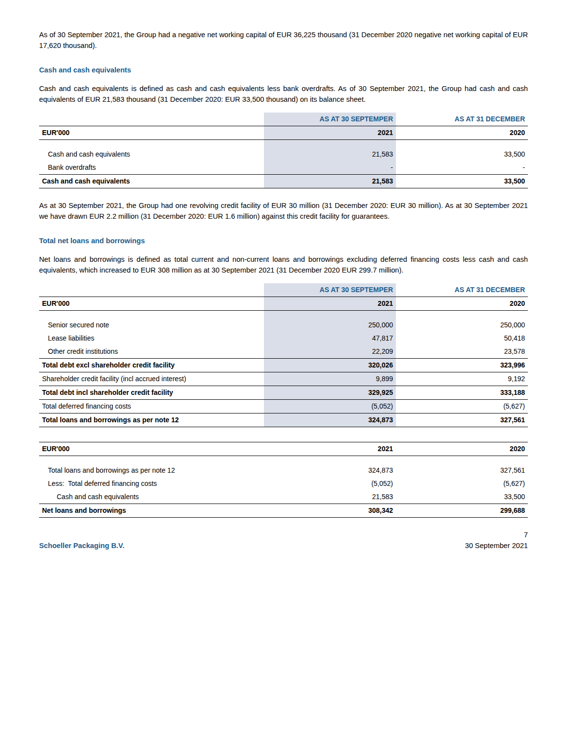As of 30 September 2021, the Group had a negative net working capital of EUR 36,225 thousand (31 December 2020 negative net working capital of EUR 17,620 thousand).
Cash and cash equivalents
Cash and cash equivalents is defined as cash and cash equivalents less bank overdrafts. As of 30 September 2021, the Group had cash and cash equivalents of EUR 21,583 thousand (31 December 2020: EUR 33,500 thousand) on its balance sheet.
| | AS AT 30 SEPTEMPER | AS AT 31 DECEMBER |
| EUR'000 | 2021 | 2020 |
| Cash and cash equivalents | 21,583 | 33,500 |
| Bank overdrafts | - | - |
| Cash and cash equivalents | 21,583 | 33,500 |
As at 30 September 2021, the Group had one revolving credit facility of EUR 30 million (31 December 2020: EUR 30 million). As at 30 September 2021 we have drawn EUR 2.2 million (31 December 2020: EUR 1.6 million) against this credit facility for guarantees.
Total net loans and borrowings
Net loans and borrowings is defined as total current and non-current loans and borrowings excluding deferred financing costs less cash and cash equivalents, which increased to EUR 308 million as at 30 September 2021 (31 December 2020 EUR 299.7 million).
| | AS AT 30 SEPTEMPER | AS AT 31 DECEMBER |
| EUR'000 | 2021 | 2020 |
| Senior secured note | 250,000 | 250,000 |
| Lease liabilities | 47,817 | 50,418 |
| Other credit institutions | 22,209 | 23,578 |
| Total debt excl shareholder credit facility | 320,026 | 323,996 |
| Shareholder credit facility (incl accrued interest) | 9,899 | 9,192 |
| Total debt incl shareholder credit facility | 329,925 | 333,188 |
| Total deferred financing costs | (5,052) | (5,627) |
| Total loans and borrowings as per note 12 | 324,873 | 327,561 |
| EUR'000 | 2021 | 2020 |
| Total loans and borrowings as per note 12 | 324,873 | 327,561 |
| Less: Total deferred financing costs | (5,052) | (5,627) |
| Cash and cash equivalents | 21,583 | 33,500 |
| Net loans and borrowings | 308,342 | 299,688 |
7
Schoeller Packaging B.V.
30 September 2021